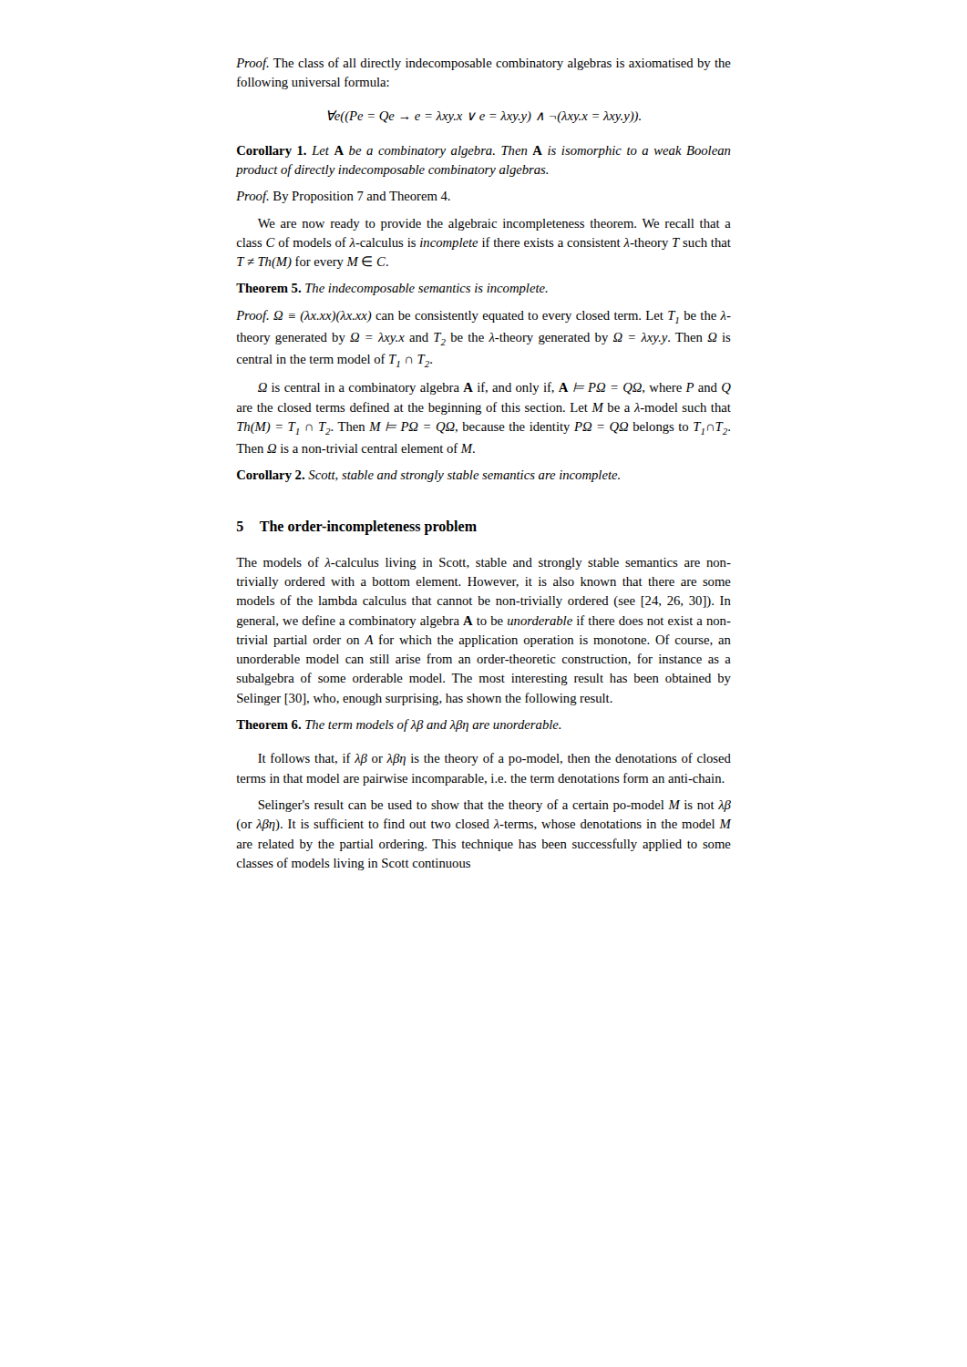Proof. The class of all directly indecomposable combinatory algebras is axiomatised by the following universal formula:
∀e((Pe = Qe → e = λxy.x ∨ e = λxy.y) ∧ ¬(λxy.x = λxy.y)).
Corollary 1. Let A be a combinatory algebra. Then A is isomorphic to a weak Boolean product of directly indecomposable combinatory algebras.
Proof. By Proposition 7 and Theorem 4.
We are now ready to provide the algebraic incompleteness theorem. We recall that a class C of models of λ-calculus is incomplete if there exists a consistent λ-theory T such that T ≠ Th(M) for every M ∈ C.
Theorem 5. The indecomposable semantics is incomplete.
Proof. Ω ≡ (λx.xx)(λx.xx) can be consistently equated to every closed term. Let T1 be the λ-theory generated by Ω = λxy.x and T2 be the λ-theory generated by Ω = λxy.y. Then Ω is central in the term model of T1 ∩ T2.
Ω is central in a combinatory algebra A if, and only if, A ⊨ PΩ = QΩ, where P and Q are the closed terms defined at the beginning of this section. Let M be a λ-model such that Th(M) = T1 ∩ T2. Then M ⊨ PΩ = QΩ, because the identity PΩ = QΩ belongs to T1∩T2. Then Ω is a non-trivial central element of M.
Corollary 2. Scott, stable and strongly stable semantics are incomplete.
5 The order-incompleteness problem
The models of λ-calculus living in Scott, stable and strongly stable semantics are non-trivially ordered with a bottom element. However, it is also known that there are some models of the lambda calculus that cannot be non-trivially ordered (see [24, 26, 30]). In general, we define a combinatory algebra A to be unorderable if there does not exist a non-trivial partial order on A for which the application operation is monotone. Of course, an unorderable model can still arise from an order-theoretic construction, for instance as a subalgebra of some orderable model. The most interesting result has been obtained by Selinger [30], who, enough surprising, has shown the following result.
Theorem 6. The term models of λβ and λβη are unorderable.
It follows that, if λβ or λβη is the theory of a po-model, then the denotations of closed terms in that model are pairwise incomparable, i.e. the term denotations form an anti-chain.
Selinger's result can be used to show that the theory of a certain po-model M is not λβ (or λβη). It is sufficient to find out two closed λ-terms, whose denotations in the model M are related by the partial ordering. This technique has been successfully applied to some classes of models living in Scott continuous